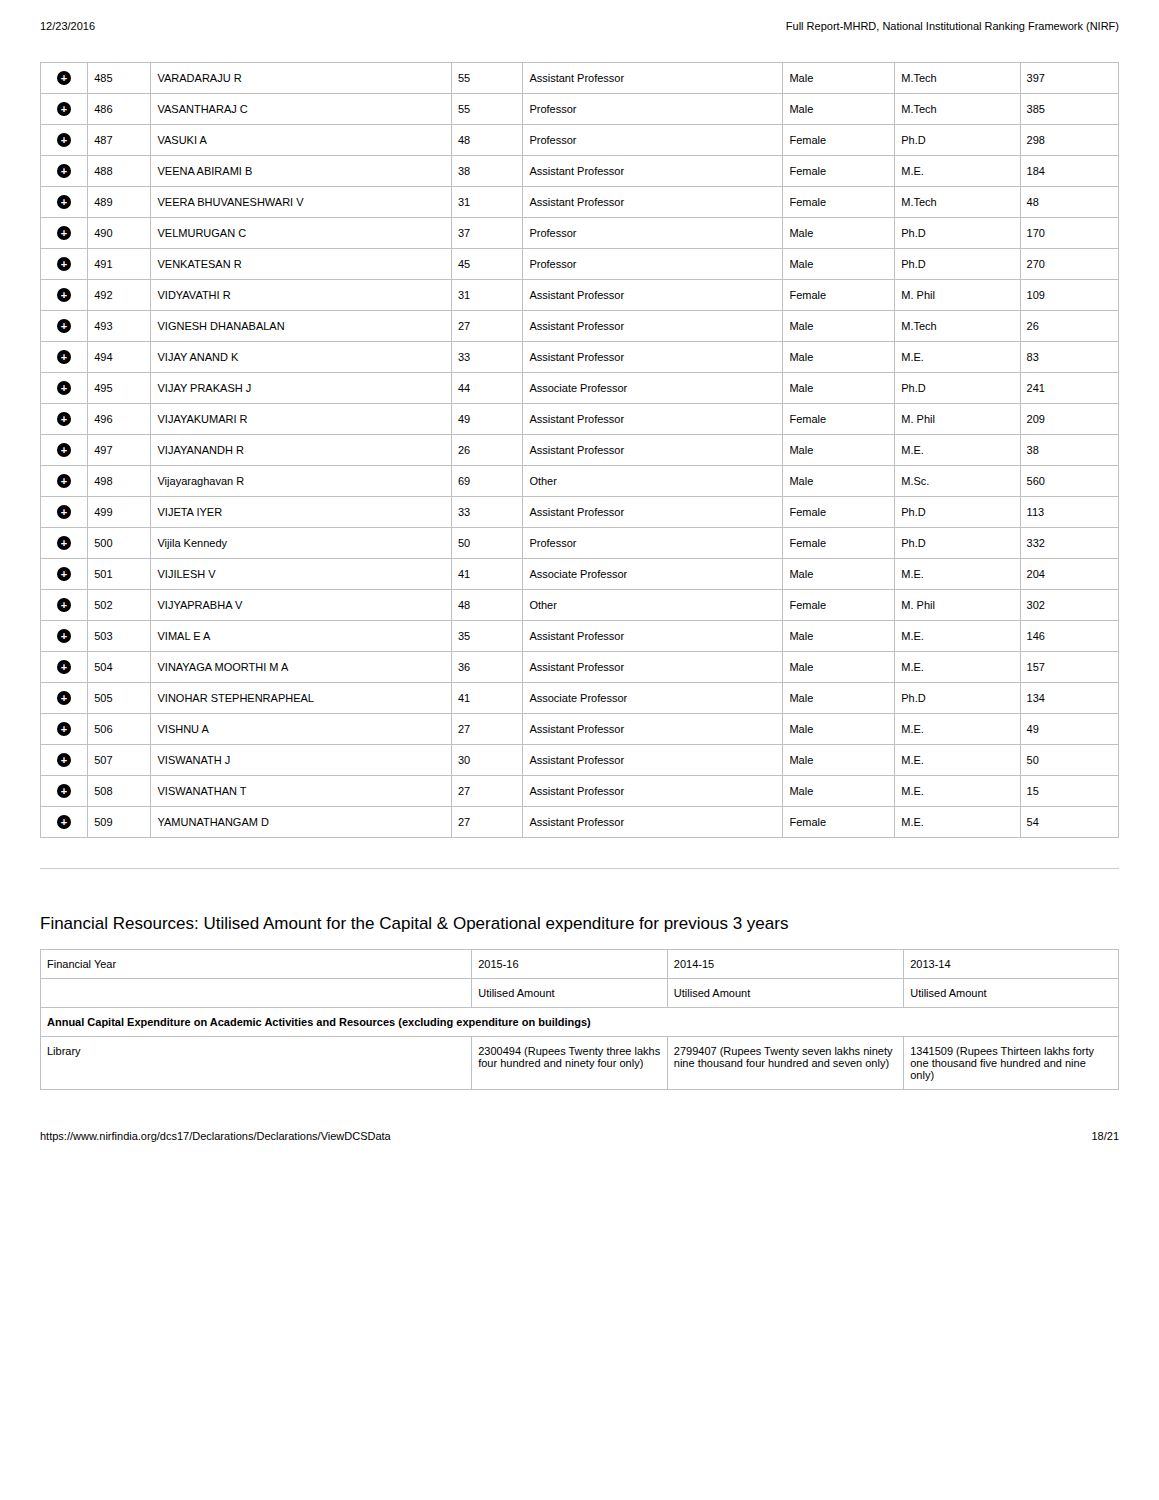12/23/2016 Full Report-MHRD, National Institutional Ranking Framework (NIRF)
| + | 485 | VARADARAJU R | 55 | Assistant Professor | Male | M.Tech | 397 |
| + | 486 | VASANTHARAJ C | 55 | Professor | Male | M.Tech | 385 |
| + | 487 | VASUKI A | 48 | Professor | Female | Ph.D | 298 |
| + | 488 | VEENA ABIRAMI B | 38 | Assistant Professor | Female | M.E. | 184 |
| + | 489 | VEERA BHUVANESHWARI V | 31 | Assistant Professor | Female | M.Tech | 48 |
| + | 490 | VELMURUGAN C | 37 | Professor | Male | Ph.D | 170 |
| + | 491 | VENKATESAN R | 45 | Professor | Male | Ph.D | 270 |
| + | 492 | VIDYAVATHI R | 31 | Assistant Professor | Female | M. Phil | 109 |
| + | 493 | VIGNESH DHANABALAN | 27 | Assistant Professor | Male | M.Tech | 26 |
| + | 494 | VIJAY ANAND K | 33 | Assistant Professor | Male | M.E. | 83 |
| + | 495 | VIJAY PRAKASH J | 44 | Associate Professor | Male | Ph.D | 241 |
| + | 496 | VIJAYAKUMARI R | 49 | Assistant Professor | Female | M. Phil | 209 |
| + | 497 | VIJAYANANDH R | 26 | Assistant Professor | Male | M.E. | 38 |
| + | 498 | Vijayaraghavan R | 69 | Other | Male | M.Sc. | 560 |
| + | 499 | VIJETA IYER | 33 | Assistant Professor | Female | Ph.D | 113 |
| + | 500 | Vijila Kennedy | 50 | Professor | Female | Ph.D | 332 |
| + | 501 | VIJILESH V | 41 | Associate Professor | Male | M.E. | 204 |
| + | 502 | VIJYAPRABHA V | 48 | Other | Female | M. Phil | 302 |
| + | 503 | VIMAL E A | 35 | Assistant Professor | Male | M.E. | 146 |
| + | 504 | VINAYAGA MOORTHI M A | 36 | Assistant Professor | Male | M.E. | 157 |
| + | 505 | VINOHAR STEPHENRAPHEAL | 41 | Associate Professor | Male | Ph.D | 134 |
| + | 506 | VISHNU A | 27 | Assistant Professor | Male | M.E. | 49 |
| + | 507 | VISWANATH J | 30 | Assistant Professor | Male | M.E. | 50 |
| + | 508 | VISWANATHAN T | 27 | Assistant Professor | Male | M.E. | 15 |
| + | 509 | YAMUNATHANGAM D | 27 | Assistant Professor | Female | M.E. | 54 |
Financial Resources: Utilised Amount for the Capital & Operational expenditure for previous 3 years
| Financial Year | 2015-16 | 2014-15 | 2013-14 |
| | Utilised Amount | Utilised Amount | Utilised Amount |
| Annual Capital Expenditure on Academic Activities and Resources (excluding expenditure on buildings) |
| Library | 2300494 (Rupees Twenty three lakhs four hundred and ninety four only) | 2799407 (Rupees Twenty seven lakhs ninety nine thousand four hundred and seven only) | 1341509 (Rupees Thirteen lakhs forty one thousand five hundred and nine only) |
https://www.nirfindia.org/dcs17/Declarations/Declarations/ViewDCSData 18/21